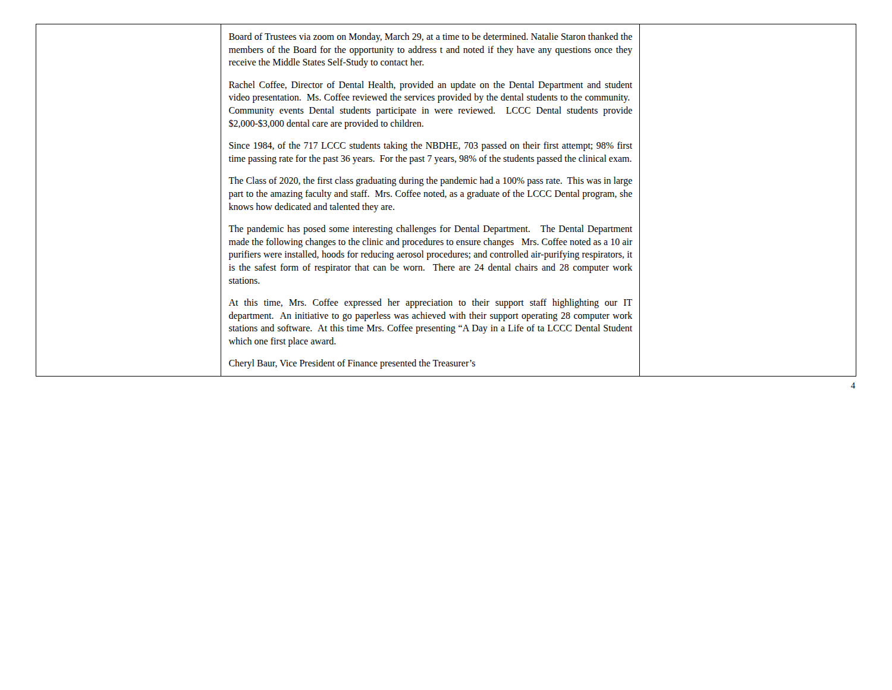| | Board of Trustees via zoom on Monday, March 29, at a time to be determined. Natalie Staron thanked the members of the Board for the opportunity to address t and noted if they have any questions once they receive the Middle States Self-Study to contact her. Rachel Coffee, Director of Dental Health, provided an update on the Dental Department and student video presentation. Ms. Coffee reviewed the services provided by the dental students to the community. Community events Dental students participate in were reviewed. LCCC Dental students provide $2,000-$3,000 dental care are provided to children. Since 1984, of the 717 LCCC students taking the NBDHE, 703 passed on their first attempt; 98% first time passing rate for the past 36 years. For the past 7 years, 98% of the students passed the clinical exam. The Class of 2020, the first class graduating during the pandemic had a 100% pass rate. This was in large part to the amazing faculty and staff. Mrs. Coffee noted, as a graduate of the LCCC Dental program, she knows how dedicated and talented they are. The pandemic has posed some interesting challenges for Dental Department. The Dental Department made the following changes to the clinic and procedures to ensure changes Mrs. Coffee noted as a 10 air purifiers were installed, hoods for reducing aerosol procedures; and controlled air-purifying respirators, it is the safest form of respirator that can be worn. There are 24 dental chairs and 28 computer work stations. At this time, Mrs. Coffee expressed her appreciation to their support staff highlighting our IT department. An initiative to go paperless was achieved with their support operating 28 computer work stations and software. At this time Mrs. Coffee presenting “A Day in a Life of ta LCCC Dental Student which one first place award. Cheryl Baur, Vice President of Finance presented the Treasurer’s | |
4